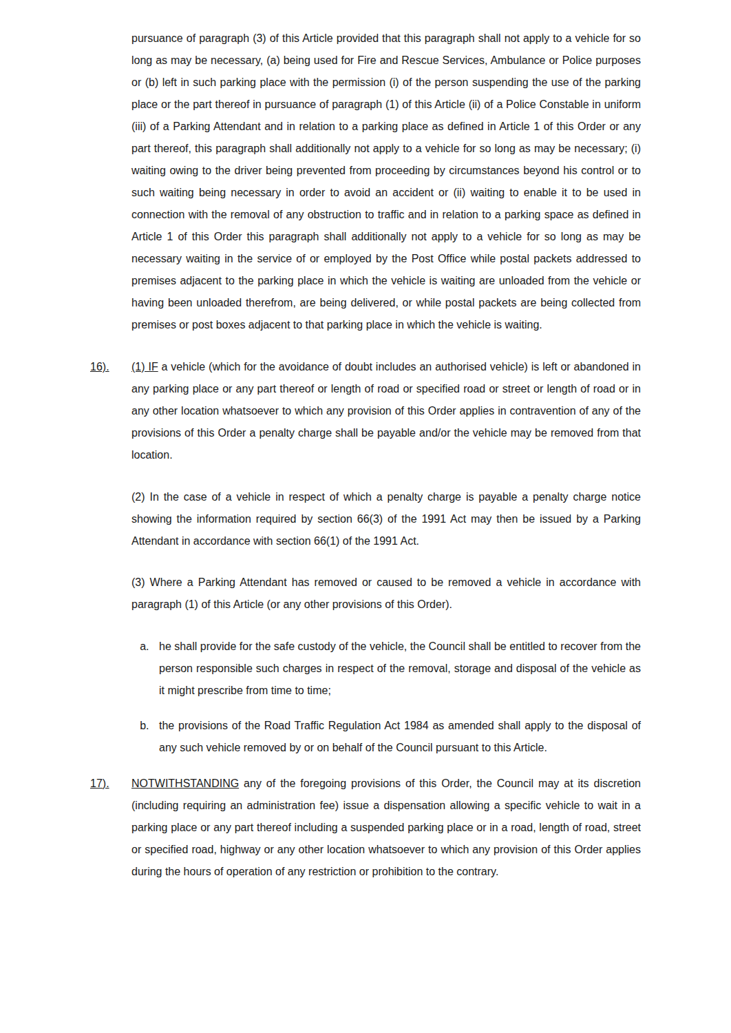pursuance of paragraph (3) of this Article provided that this paragraph shall not apply to a vehicle for so long as may be necessary, (a) being used for Fire and Rescue Services, Ambulance or Police purposes or (b) left in such parking place with the permission (i) of the person suspending the use of the parking place or the part thereof in pursuance of paragraph (1) of this Article (ii) of a Police Constable in uniform (iii) of a Parking Attendant and in relation to a parking place as defined in Article 1 of this Order or any part thereof, this paragraph shall additionally not apply to a vehicle for so long as may be necessary; (i) waiting owing to the driver being prevented from proceeding by circumstances beyond his control or to such waiting being necessary in order to avoid an accident or (ii) waiting to enable it to be used in connection with the removal of any obstruction to traffic and in relation to a parking space as defined in Article 1 of this Order this paragraph shall additionally not apply to a vehicle for so long as may be necessary waiting in the service of or employed by the Post Office while postal packets addressed to premises adjacent to the parking place in which the vehicle is waiting are unloaded from the vehicle or having been unloaded therefrom, are being delivered, or while postal packets are being collected from premises or post boxes adjacent to that parking place in which the vehicle is waiting.
16).
(1) IF a vehicle (which for the avoidance of doubt includes an authorised vehicle) is left or abandoned in any parking place or any part thereof or length of road or specified road or street or length of road or in any other location whatsoever to which any provision of this Order applies in contravention of any of the provisions of this Order a penalty charge shall be payable and/or the vehicle may be removed from that location.
(2) In the case of a vehicle in respect of which a penalty charge is payable a penalty charge notice showing the information required by section 66(3) of the 1991 Act may then be issued by a Parking Attendant in accordance with section 66(1) of the 1991 Act.
(3) Where a Parking Attendant has removed or caused to be removed a vehicle in accordance with paragraph (1) of this Article (or any other provisions of this Order).
he shall provide for the safe custody of the vehicle, the Council shall be entitled to recover from the person responsible such charges in respect of the removal, storage and disposal of the vehicle as it might prescribe from time to time;
the provisions of the Road Traffic Regulation Act 1984 as amended shall apply to the disposal of any such vehicle removed by or on behalf of the Council pursuant to this Article.
17).
NOTWITHSTANDING any of the foregoing provisions of this Order, the Council may at its discretion (including requiring an administration fee) issue a dispensation allowing a specific vehicle to wait in a parking place or any part thereof including a suspended parking place or in a road, length of road, street or specified road, highway or any other location whatsoever to which any provision of this Order applies during the hours of operation of any restriction or prohibition to the contrary.